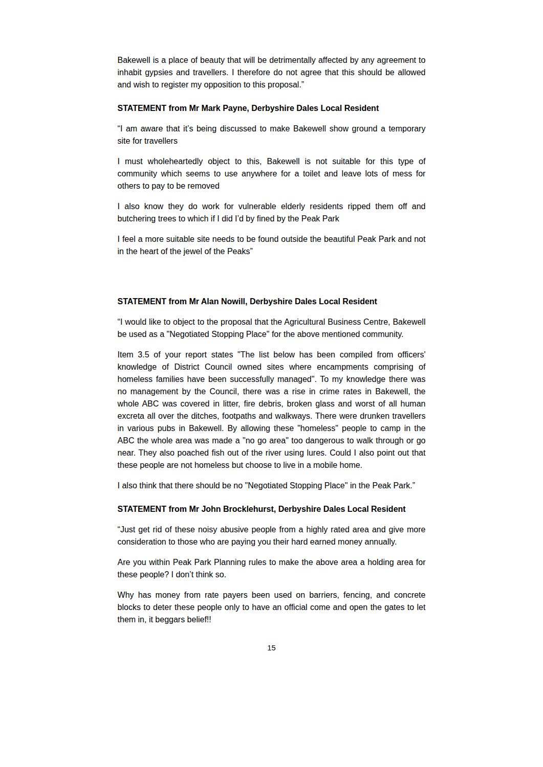Bakewell is a place of beauty that will be detrimentally affected by any agreement to inhabit gypsies and travellers. I therefore do not agree that this should be allowed and wish to register my opposition to this proposal.”
STATEMENT from Mr Mark Payne, Derbyshire Dales Local Resident
“I am aware that it’s being discussed to make Bakewell show ground a temporary site for travellers
I must wholeheartedly object to this, Bakewell is not suitable for this type of community which seems to use anywhere for a toilet and leave lots of mess for others to pay to be removed
I also know they do work for vulnerable elderly residents ripped them off and butchering trees to which if I did I’d by fined by the Peak Park
I feel a more suitable site needs to be found outside the beautiful Peak Park and not in the heart of the jewel of the Peaks”
STATEMENT from Mr Alan Nowill, Derbyshire Dales Local Resident
“I would like to object to the proposal that the Agricultural Business Centre, Bakewell be used as a "Negotiated Stopping Place" for the above mentioned community.
Item 3.5 of your report states "The list below has been compiled from officers' knowledge of District Council owned sites where encampments comprising of homeless families have been successfully managed". To my knowledge there was no management by the Council, there was a rise in crime rates in Bakewell, the whole ABC was covered in litter, fire debris, broken glass and worst of all human excreta all over the ditches, footpaths and walkways. There were drunken travellers in various pubs in Bakewell. By allowing these "homeless" people to camp in the ABC the whole area was made a "no go area" too dangerous to walk through or go near. They also poached fish out of the river using lures. Could I also point out that these people are not homeless but choose to live in a mobile home.
I also think that there should be no "Negotiated Stopping Place" in the Peak Park.”
STATEMENT from Mr John Brocklehurst, Derbyshire Dales Local Resident
“Just get rid of these noisy abusive people from a highly rated area and give more consideration to those who are paying you their hard earned money annually.
Are you within Peak Park Planning rules to make the above area a holding area for these people? I don’t think so.
Why has money from rate payers been used on barriers, fencing, and concrete blocks to deter these people only to have an official come and open the gates to let them in, it beggars belief!!
15